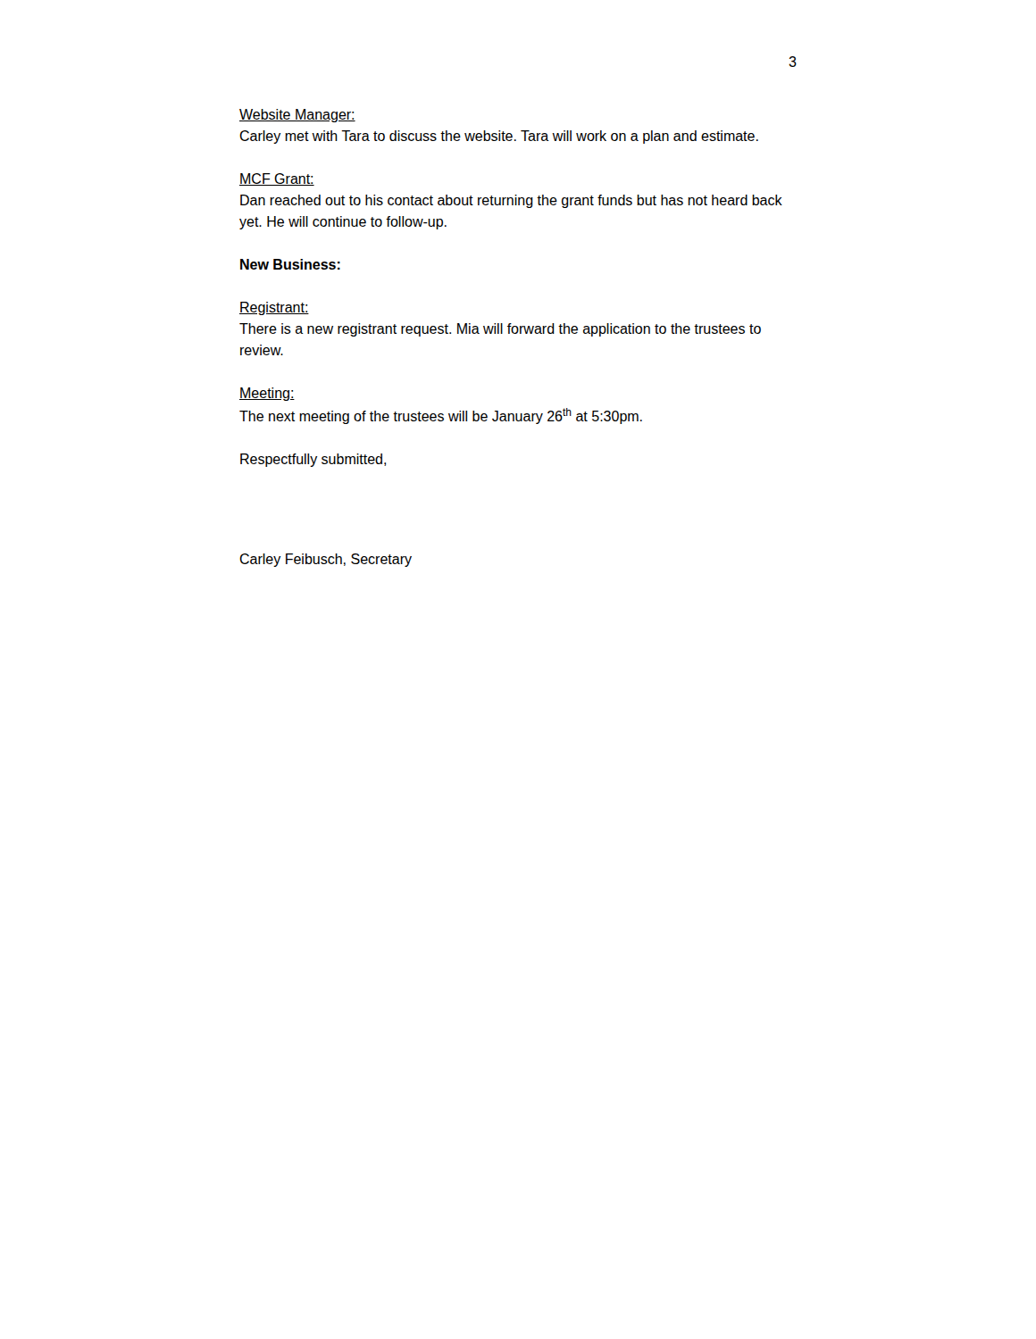3
Website Manager:
Carley met with Tara to discuss the website. Tara will work on a plan and estimate.
MCF Grant:
Dan reached out to his contact about returning the grant funds but has not heard back yet. He will continue to follow-up.
New Business:
Registrant:
There is a new registrant request. Mia will forward the application to the trustees to review.
Meeting:
The next meeting of the trustees will be January 26th at 5:30pm.
Respectfully submitted,
Carley Feibusch, Secretary